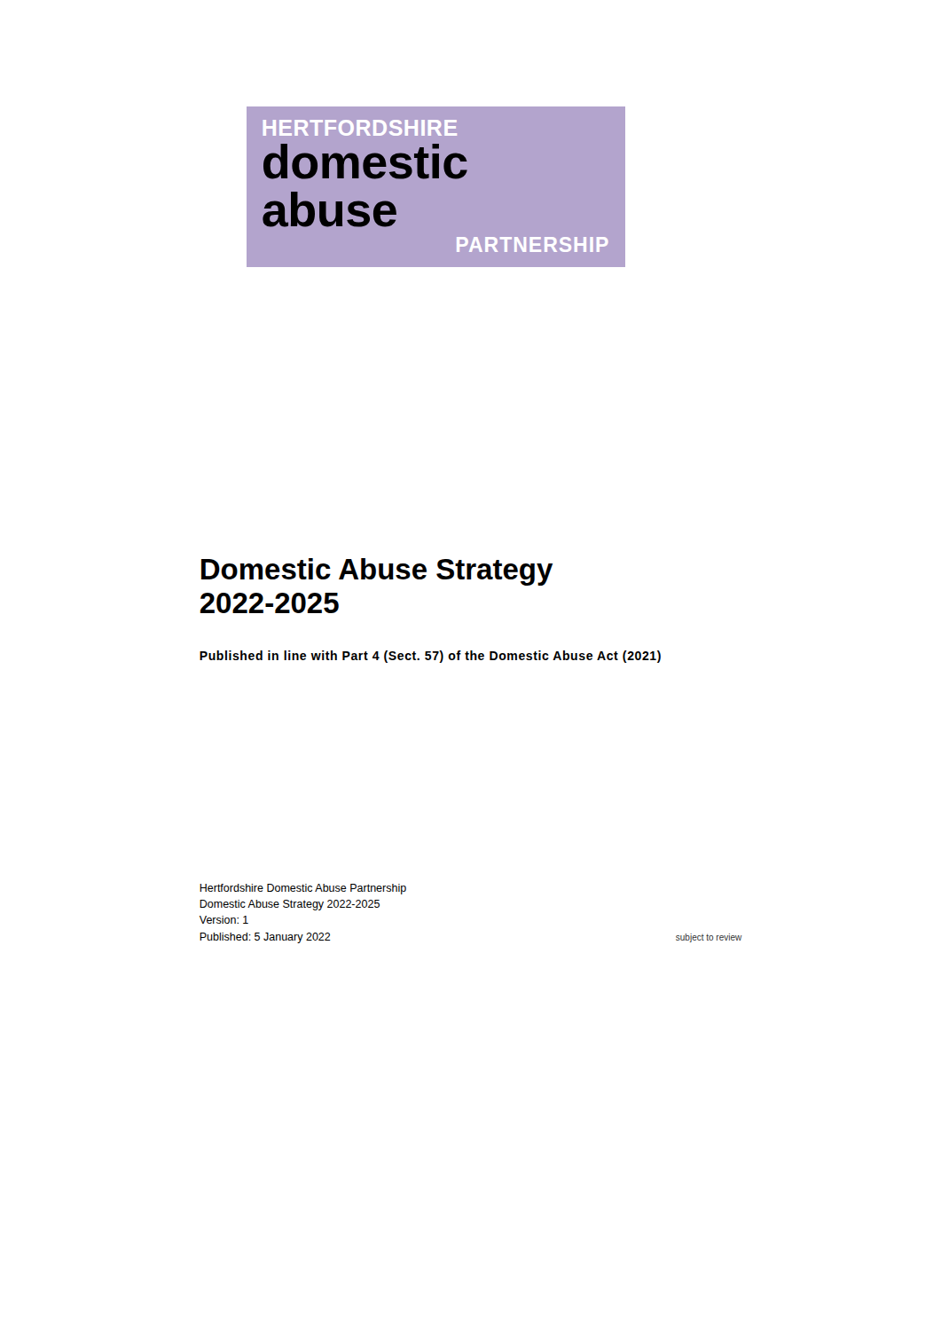Hertfordshire
domestic abuse
Partnership
Domestic Abuse Strategy
2022-2025
Published in line with Part 4 (Sect. 57) of the Domestic Abuse Act (2021)
Hertfordshire Domestic Abuse Partnership
Domestic Abuse Strategy 2022-2025
Version: 1
Published: 5 January 2022 subject to review